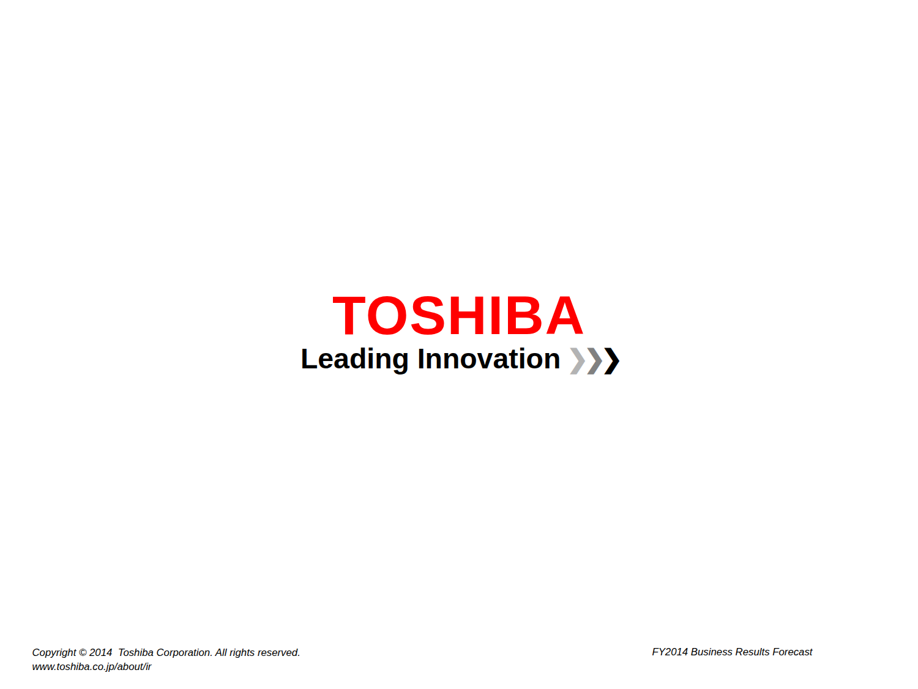TOSHIBA
Leading Innovation ❯❯❯
Copyright © 2014 Toshiba Corporation. All rights reserved.
www.toshiba.co.jp/about/ir
FY2014 Business Results Forecast